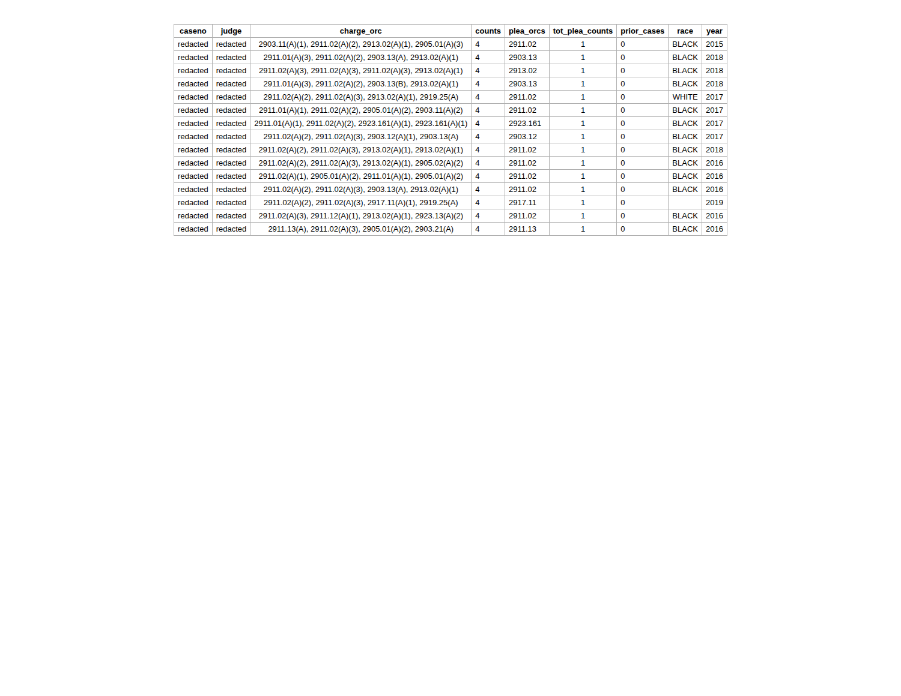| caseno | judge | charge_orc | counts | plea_orcs | tot_plea_counts | prior_cases | race | year |
| --- | --- | --- | --- | --- | --- | --- | --- | --- |
| redacted | redacted | 2903.11(A)(1), 2911.02(A)(2), 2913.02(A)(1), 2905.01(A)(3) | 4 | 2911.02 | 1 | 0 | BLACK | 2015 |
| redacted | redacted | 2911.01(A)(3), 2911.02(A)(2), 2903.13(A), 2913.02(A)(1) | 4 | 2903.13 | 1 | 0 | BLACK | 2018 |
| redacted | redacted | 2911.02(A)(3), 2911.02(A)(3), 2911.02(A)(3), 2913.02(A)(1) | 4 | 2913.02 | 1 | 0 | BLACK | 2018 |
| redacted | redacted | 2911.01(A)(3), 2911.02(A)(2), 2903.13(B), 2913.02(A)(1) | 4 | 2903.13 | 1 | 0 | BLACK | 2018 |
| redacted | redacted | 2911.02(A)(2), 2911.02(A)(3), 2913.02(A)(1), 2919.25(A) | 4 | 2911.02 | 1 | 0 | WHITE | 2017 |
| redacted | redacted | 2911.01(A)(1), 2911.02(A)(2), 2905.01(A)(2), 2903.11(A)(2) | 4 | 2911.02 | 1 | 0 | BLACK | 2017 |
| redacted | redacted | 2911.01(A)(1), 2911.02(A)(2), 2923.161(A)(1), 2923.161(A)(1) | 4 | 2923.161 | 1 | 0 | BLACK | 2017 |
| redacted | redacted | 2911.02(A)(2), 2911.02(A)(3), 2903.12(A)(1), 2903.13(A) | 4 | 2903.12 | 1 | 0 | BLACK | 2017 |
| redacted | redacted | 2911.02(A)(2), 2911.02(A)(3), 2913.02(A)(1), 2913.02(A)(1) | 4 | 2911.02 | 1 | 0 | BLACK | 2018 |
| redacted | redacted | 2911.02(A)(2), 2911.02(A)(3), 2913.02(A)(1), 2905.02(A)(2) | 4 | 2911.02 | 1 | 0 | BLACK | 2016 |
| redacted | redacted | 2911.02(A)(1), 2905.01(A)(2), 2911.01(A)(1), 2905.01(A)(2) | 4 | 2911.02 | 1 | 0 | BLACK | 2016 |
| redacted | redacted | 2911.02(A)(2), 2911.02(A)(3), 2903.13(A), 2913.02(A)(1) | 4 | 2911.02 | 1 | 0 | BLACK | 2016 |
| redacted | redacted | 2911.02(A)(2), 2911.02(A)(3), 2917.11(A)(1), 2919.25(A) | 4 | 2917.11 | 1 | 0 | | 2019 |
| redacted | redacted | 2911.02(A)(3), 2911.12(A)(1), 2913.02(A)(1), 2923.13(A)(2) | 4 | 2911.02 | 1 | 0 | BLACK | 2016 |
| redacted | redacted | 2911.13(A), 2911.02(A)(3), 2905.01(A)(2), 2903.21(A) | 4 | 2911.13 | 1 | 0 | BLACK | 2016 |